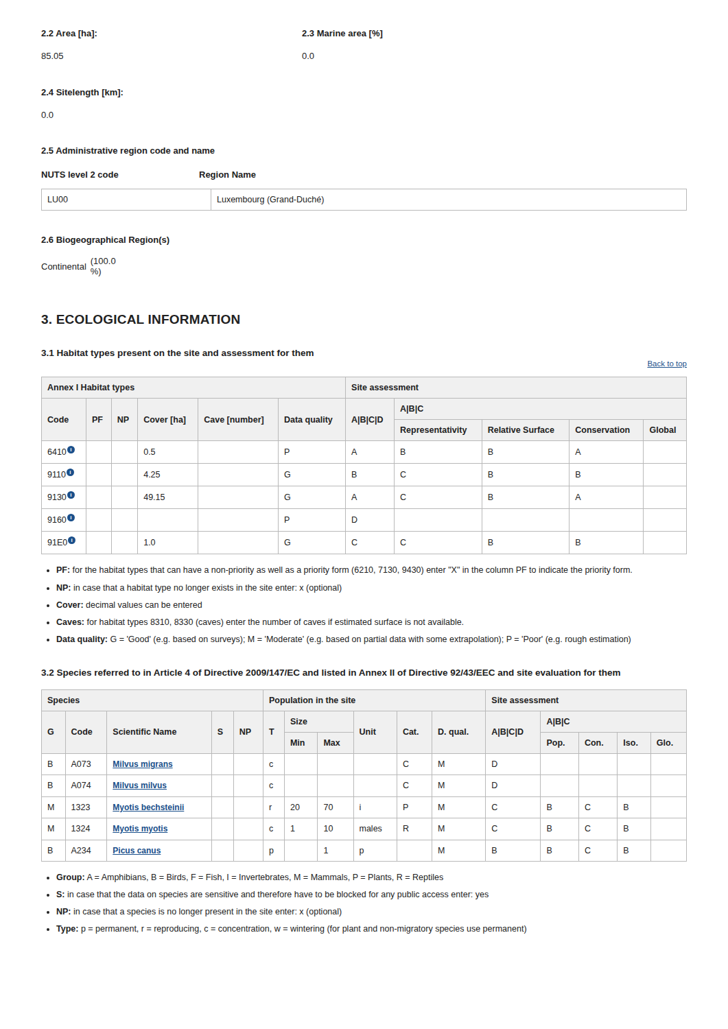2.2 Area [ha]:
2.3 Marine area [%]
85.05
0.0
2.4 Sitelength [km]:
0.0
2.5 Administrative region code and name
NUTS level 2 code
Region Name
| LU00 | Luxembourg (Grand-Duché) |
2.6 Biogeographical Region(s)
Continental (100.0 %)
3. ECOLOGICAL INFORMATION
3.1 Habitat types present on the site and assessment for them
Back to top
| Annex I Habitat types | Site assessment |
| --- | --- |
| Code | PF | NP | Cover [ha] | Cave [number] | Data quality | A/B/C/D | A/B/C |
| Representativity | Relative Surface | Conservation | Global |
| 6410 i | | | 0.5 | | P | A | B | B | A | |
| 9110 i | | | 4.25 | | G | B | C | B | B | |
| 9130 i | | | 49.15 | | G | A | C | B | A | |
| 9160 i | | | | | P | D | | | | |
| 91E0 i | | | 1.0 | | G | C | C | B | B | |
PF: for the habitat types that can have a non-priority as well as a priority form (6210, 7130, 9430) enter "X" in the column PF to indicate the priority form.
NP: in case that a habitat type no longer exists in the site enter: x (optional)
Cover: decimal values can be entered
Caves: for habitat types 8310, 8330 (caves) enter the number of caves if estimated surface is not available.
Data quality: G = 'Good' (e.g. based on surveys); M = 'Moderate' (e.g. based on partial data with some extrapolation); P = 'Poor' (e.g. rough estimation)
3.2 Species referred to in Article 4 of Directive 2009/147/EC and listed in Annex II of Directive 92/43/EEC and site evaluation for them
| Species | Population in the site | Site assessment |
| --- | --- | --- |
| G | Code | Scientific Name | S | NP | T | Size | Unit | Cat. | D. qual. | A/B/C/D | A/B/C |
| Min | Max | Pop. | Con. | Iso. | Glo. |
| B | A073 | Milvus migrans | | | c | | | | C | M | D | | | | |
| B | A074 | Milvus milvus | | | c | | | | C | M | D | | | | |
| M | 1323 | Myotis bechsteinii | | | r | 20 | 70 | i | P | M | C | B | C | B | |
| M | 1324 | Myotis myotis | | | c | 1 | 10 | males | R | M | C | B | C | B | |
| B | A234 | Picus canus | | | p | | 1 | p | | M | B | B | C | B | |
Group: A = Amphibians, B = Birds, F = Fish, I = Invertebrates, M = Mammals, P = Plants, R = Reptiles
S: in case that the data on species are sensitive and therefore have to be blocked for any public access enter: yes
NP: in case that a species is no longer present in the site enter: x (optional)
Type: p = permanent, r = reproducing, c = concentration, w = wintering (for plant and non-migratory species use permanent)